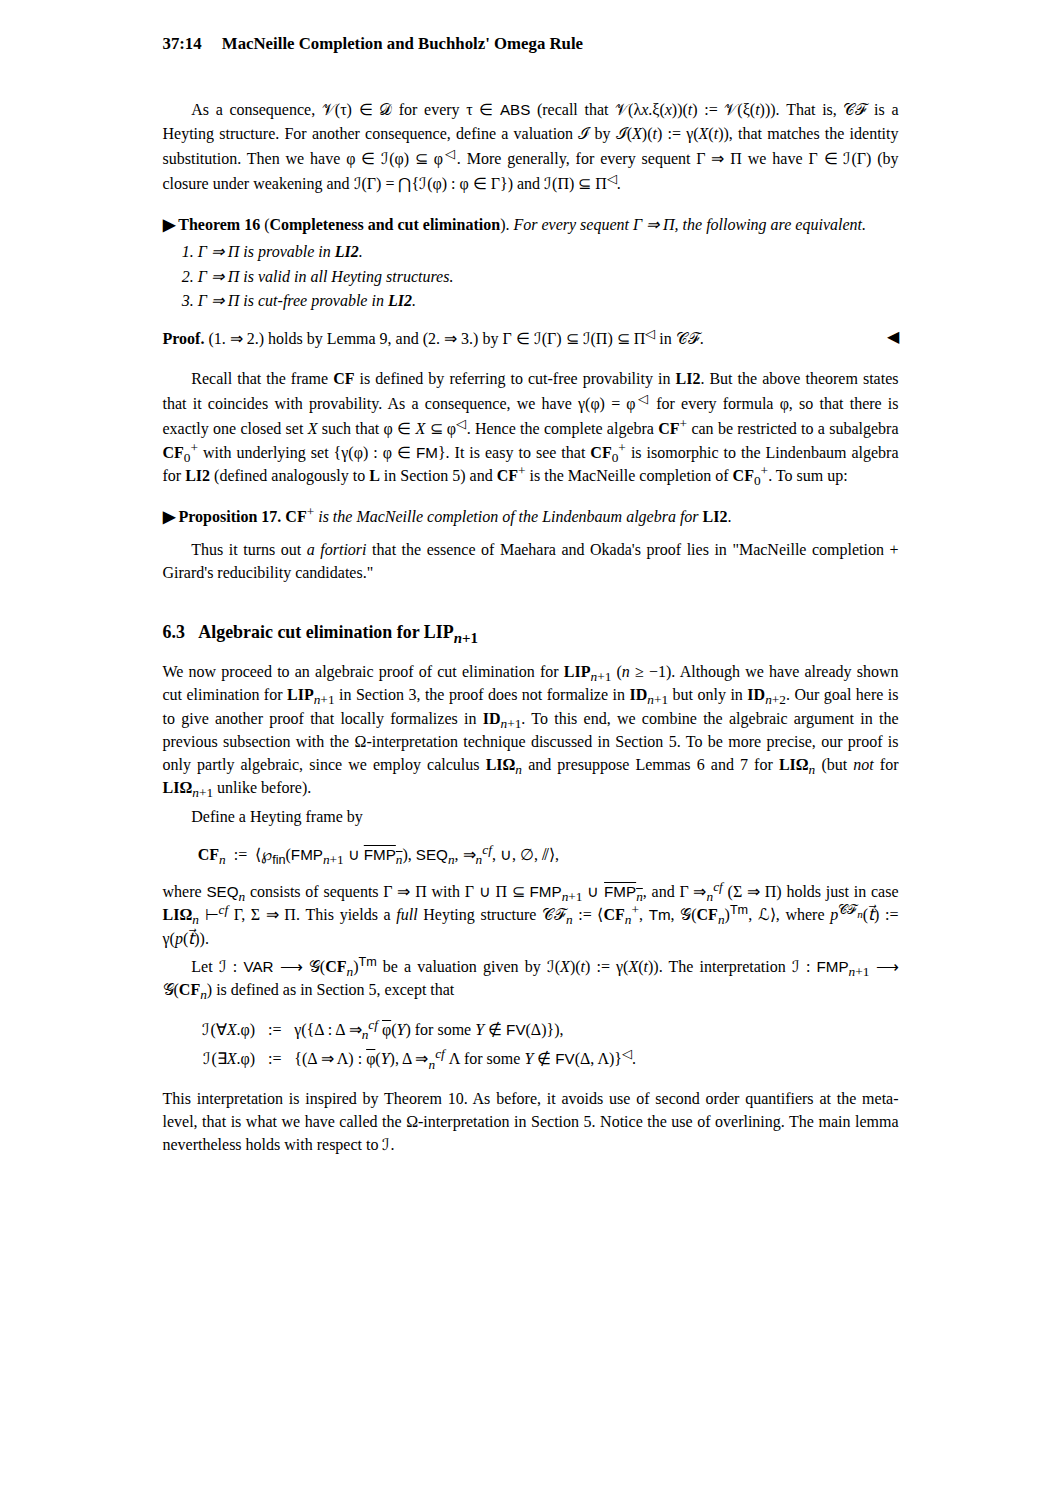37:14 MacNeille Completion and Buchholz' Omega Rule
As a consequence, 𝒱(τ) ∈ 𝒟 for every τ ∈ ABS (recall that 𝒱(λx.ξ(x))(t) := 𝒱(ξ(t))). That is, 𝒞ℱ is a Heyting structure. For another consequence, define a valuation ℐ by ℐ(X)(t) := γ(X(t)), that matches the identity substitution. Then we have φ ∈ ℐ(φ) ⊆ φ◁. More generally, for every sequent Γ ⇒ Π we have Γ ∈ ℐ(Γ) (by closure under weakening and ℐ(Γ) = ⋂{ℐ(φ) : φ ∈ Γ}) and ℐ(Π) ⊆ Π◁.
▶ Theorem 16 (Completeness and cut elimination). For every sequent Γ ⇒ Π, the following are equivalent.
Γ ⇒ Π is provable in LI2.
Γ ⇒ Π is valid in all Heyting structures.
Γ ⇒ Π is cut-free provable in LI2.
Proof. (1. ⇒ 2.) holds by Lemma 9, and (2. ⇒ 3.) by Γ ∈ ℐ(Γ) ⊆ ℐ(Π) ⊆ Π◁ in 𝒞ℱ. ◀
Recall that the frame CF is defined by referring to cut-free provability in LI2. But the above theorem states that it coincides with provability. As a consequence, we have γ(φ) = φ◁ for every formula φ, so that there is exactly one closed set X such that φ ∈ X ⊆ φ◁. Hence the complete algebra CF+ can be restricted to a subalgebra CF0+ with underlying set {γ(φ) : φ ∈ FM}. It is easy to see that CF0+ is isomorphic to the Lindenbaum algebra for LI2 (defined analogously to L in Section 5) and CF+ is the MacNeille completion of CF0+. To sum up:
▶ Proposition 17. CF+ is the MacNeille completion of the Lindenbaum algebra for LI2.
Thus it turns out a fortiori that the essence of Maehara and Okada's proof lies in "MacNeille completion + Girard's reducibility candidates."
6.3 Algebraic cut elimination for LIPn+1
We now proceed to an algebraic proof of cut elimination for LIPn+1 (n ≥ −1). Although we have already shown cut elimination for LIPn+1 in Section 3, the proof does not formalize in IDn+1 but only in IDn+2. Our goal here is to give another proof that locally formalizes in IDn+1. To this end, we combine the algebraic argument in the previous subsection with the Ω-interpretation technique discussed in Section 5. To be more precise, our proof is only partly algebraic, since we employ calculus LIΩn and presuppose Lemmas 6 and 7 for LIΩn (but not for LIΩn+1 unlike before).
Define a Heyting frame by
CFn := ⟨℘fin(FMPn+1 ∪ FMPn), SEQn, ⇒ncf, ∪, ∅, ⫽⟩,
where SEQn consists of sequents Γ ⇒ Π with Γ ∪ Π ⊆ FMPn+1 ∪ FMPn, and Γ ⇒ncf (Σ ⇒ Π) holds just in case LIΩn ⊢cf Γ, Σ ⇒ Π. This yields a full Heyting structure 𝒞ℱn := ⟨CFn+, Tm, 𝒢(CFn)Tm, ℒ⟩, where p𝒞ℱn(t⃗) := γ(p(t⃗)).
Let ℐ : VAR ⟶ 𝒢(CFn)Tm be a valuation given by ℐ(X)(t) := γ(X(t)). The interpretation ℐ : FMPn+1 ⟶ 𝒢(CFn) is defined as in Section 5, except that
| ℐ(∀ X .φ) | := | γ({Δ : Δ ⇒ n cf φ ( Y ) for some Y ∉ FV (Δ)}), |
| ℐ(∃ X .φ) | := | {(Δ ⇒ Λ) : φ ( Y ), Δ ⇒ n cf Λ for some Y ∉ FV (Δ, Λ)} ◁ . |
This interpretation is inspired by Theorem 10. As before, it avoids use of second order quantifiers at the meta-level, that is what we have called the Ω-interpretation in Section 5. Notice the use of overlining. The main lemma nevertheless holds with respect to ℐ.